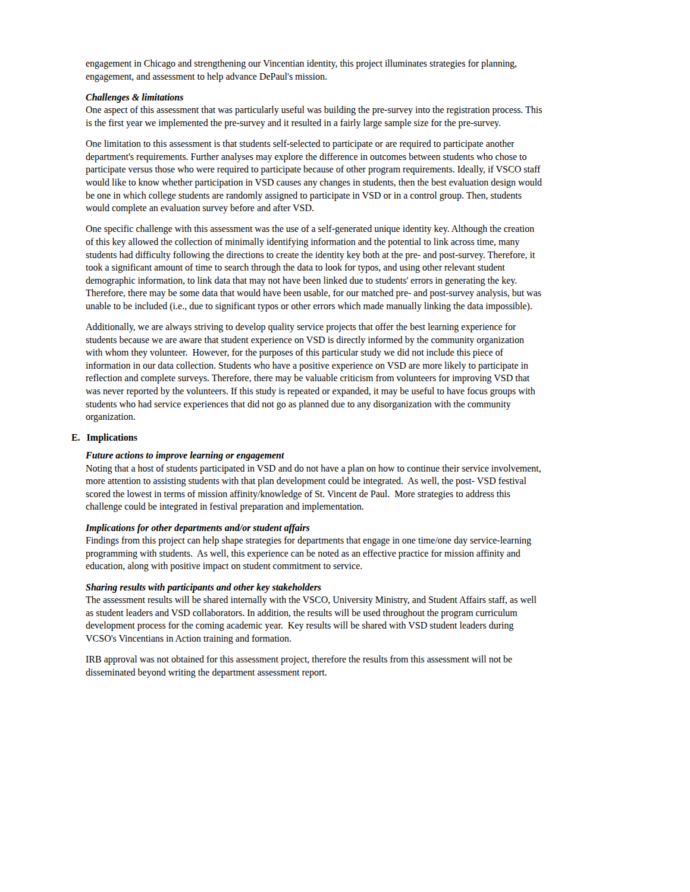engagement in Chicago and strengthening our Vincentian identity, this project illuminates strategies for planning, engagement, and assessment to help advance DePaul's mission.
Challenges & limitations
One aspect of this assessment that was particularly useful was building the pre-survey into the registration process. This is the first year we implemented the pre-survey and it resulted in a fairly large sample size for the pre-survey.
One limitation to this assessment is that students self-selected to participate or are required to participate another department's requirements. Further analyses may explore the difference in outcomes between students who chose to participate versus those who were required to participate because of other program requirements. Ideally, if VSCO staff would like to know whether participation in VSD causes any changes in students, then the best evaluation design would be one in which college students are randomly assigned to participate in VSD or in a control group. Then, students would complete an evaluation survey before and after VSD.
One specific challenge with this assessment was the use of a self-generated unique identity key. Although the creation of this key allowed the collection of minimally identifying information and the potential to link across time, many students had difficulty following the directions to create the identity key both at the pre- and post-survey. Therefore, it took a significant amount of time to search through the data to look for typos, and using other relevant student demographic information, to link data that may not have been linked due to students' errors in generating the key. Therefore, there may be some data that would have been usable, for our matched pre- and post-survey analysis, but was unable to be included (i.e., due to significant typos or other errors which made manually linking the data impossible).
Additionally, we are always striving to develop quality service projects that offer the best learning experience for students because we are aware that student experience on VSD is directly informed by the community organization with whom they volunteer. However, for the purposes of this particular study we did not include this piece of information in our data collection. Students who have a positive experience on VSD are more likely to participate in reflection and complete surveys. Therefore, there may be valuable criticism from volunteers for improving VSD that was never reported by the volunteers. If this study is repeated or expanded, it may be useful to have focus groups with students who had service experiences that did not go as planned due to any disorganization with the community organization.
E.
Implications
Future actions to improve learning or engagement
Noting that a host of students participated in VSD and do not have a plan on how to continue their service involvement, more attention to assisting students with that plan development could be integrated. As well, the post- VSD festival scored the lowest in terms of mission affinity/knowledge of St. Vincent de Paul. More strategies to address this challenge could be integrated in festival preparation and implementation.
Implications for other departments and/or student affairs
Findings from this project can help shape strategies for departments that engage in one time/one day service-learning programming with students. As well, this experience can be noted as an effective practice for mission affinity and education, along with positive impact on student commitment to service.
Sharing results with participants and other key stakeholders
The assessment results will be shared internally with the VSCO, University Ministry, and Student Affairs staff, as well as student leaders and VSD collaborators. In addition, the results will be used throughout the program curriculum development process for the coming academic year. Key results will be shared with VSD student leaders during VCSO's Vincentians in Action training and formation.
IRB approval was not obtained for this assessment project, therefore the results from this assessment will not be disseminated beyond writing the department assessment report.